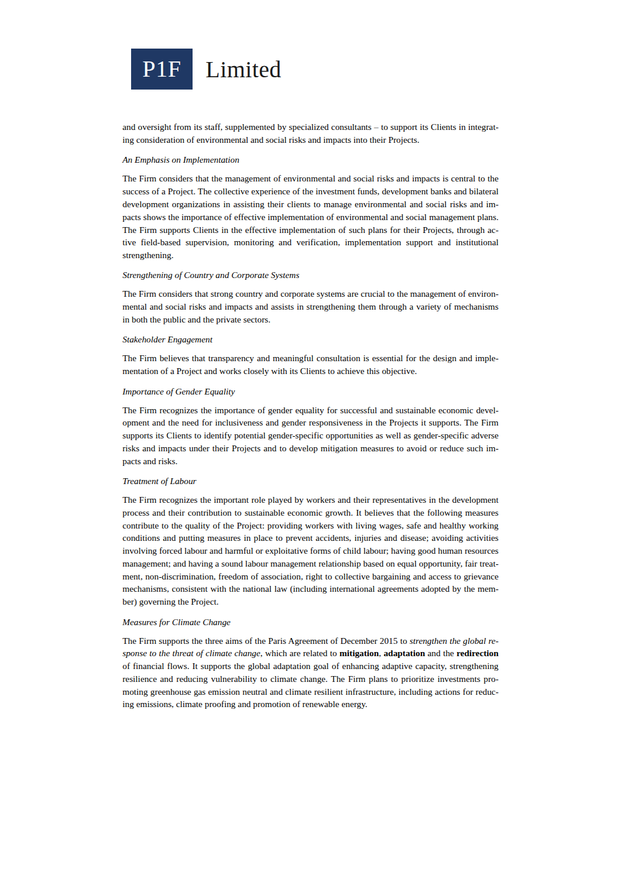P1F Limited
and oversight from its staff, supplemented by specialized consultants – to support its Clients in integrating consideration of environmental and social risks and impacts into their Projects.
An Emphasis on Implementation
The Firm considers that the management of environmental and social risks and impacts is central to the success of a Project. The collective experience of the investment funds, development banks and bilateral development organizations in assisting their clients to manage environmental and social risks and impacts shows the importance of effective implementation of environmental and social management plans. The Firm supports Clients in the effective implementation of such plans for their Projects, through active field-based supervision, monitoring and verification, implementation support and institutional strengthening.
Strengthening of Country and Corporate Systems
The Firm considers that strong country and corporate systems are crucial to the management of environmental and social risks and impacts and assists in strengthening them through a variety of mechanisms in both the public and the private sectors.
Stakeholder Engagement
The Firm believes that transparency and meaningful consultation is essential for the design and implementation of a Project and works closely with its Clients to achieve this objective.
Importance of Gender Equality
The Firm recognizes the importance of gender equality for successful and sustainable economic development and the need for inclusiveness and gender responsiveness in the Projects it supports. The Firm supports its Clients to identify potential gender-specific opportunities as well as gender-specific adverse risks and impacts under their Projects and to develop mitigation measures to avoid or reduce such impacts and risks.
Treatment of Labour
The Firm recognizes the important role played by workers and their representatives in the development process and their contribution to sustainable economic growth. It believes that the following measures contribute to the quality of the Project: providing workers with living wages, safe and healthy working conditions and putting measures in place to prevent accidents, injuries and disease; avoiding activities involving forced labour and harmful or exploitative forms of child labour; having good human resources management; and having a sound labour management relationship based on equal opportunity, fair treatment, non-discrimination, freedom of association, right to collective bargaining and access to grievance mechanisms, consistent with the national law (including international agreements adopted by the member) governing the Project.
Measures for Climate Change
The Firm supports the three aims of the Paris Agreement of December 2015 to strengthen the global response to the threat of climate change, which are related to mitigation, adaptation and the redirection of financial flows. It supports the global adaptation goal of enhancing adaptive capacity, strengthening resilience and reducing vulnerability to climate change. The Firm plans to prioritize investments promoting greenhouse gas emission neutral and climate resilient infrastructure, including actions for reducing emissions, climate proofing and promotion of renewable energy.